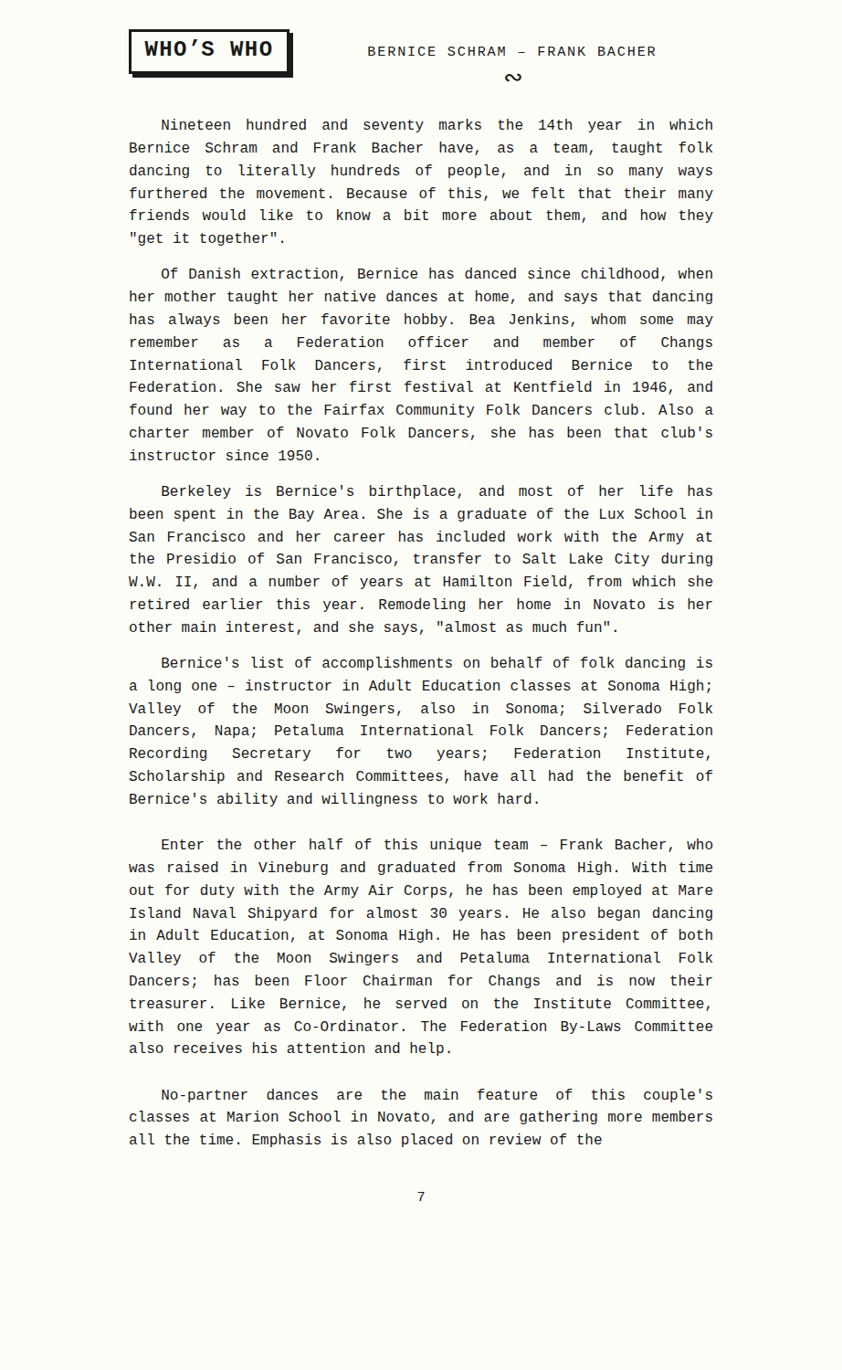WHO’S WHO
BERNICE SCHRAM – FRANK BACHER
∾
Nineteen hundred and seventy marks the 14th year in which Bernice Schram and Frank Bacher have, as a team, taught folk dancing to literally hundreds of people, and in so many ways furthered the movement. Because of this, we felt that their many friends would like to know a bit more about them, and how they "get it together".
Of Danish extraction, Bernice has danced since childhood, when her mother taught her native dances at home, and says that dancing has always been her favorite hobby. Bea Jenkins, whom some may remember as a Federation officer and member of Changs International Folk Dancers, first introduced Bernice to the Federation. She saw her first festival at Kentfield in 1946, and found her way to the Fairfax Community Folk Dancers club. Also a charter member of Novato Folk Dancers, she has been that club's instructor since 1950.
Berkeley is Bernice's birthplace, and most of her life has been spent in the Bay Area. She is a graduate of the Lux School in San Francisco and her career has included work with the Army at the Presidio of San Francisco, transfer to Salt Lake City during W.W. II, and a number of years at Hamilton Field, from which she retired earlier this year. Remodeling her home in Novato is her other main interest, and she says, "almost as much fun".
Bernice's list of accomplishments on behalf of folk dancing is a long one – instructor in Adult Education classes at Sonoma High; Valley of the Moon Swingers, also in Sonoma; Silverado Folk Dancers, Napa; Petaluma International Folk Dancers; Federation Recording Secretary for two years; Federation Institute, Scholarship and Research Committees, have all had the benefit of Bernice's ability and willingness to work hard.
Enter the other half of this unique team – Frank Bacher, who was raised in Vineburg and graduated from Sonoma High. With time out for duty with the Army Air Corps, he has been employed at Mare Island Naval Shipyard for almost 30 years. He also began dancing in Adult Education, at Sonoma High. He has been president of both Valley of the Moon Swingers and Petaluma International Folk Dancers; has been Floor Chairman for Changs and is now their treasurer. Like Bernice, he served on the Institute Committee, with one year as Co-Ordinator. The Federation By-Laws Committee also receives his attention and help.
No-partner dances are the main feature of this couple's classes at Marion School in Novato, and are gathering more members all the time. Emphasis is also placed on review of the
7